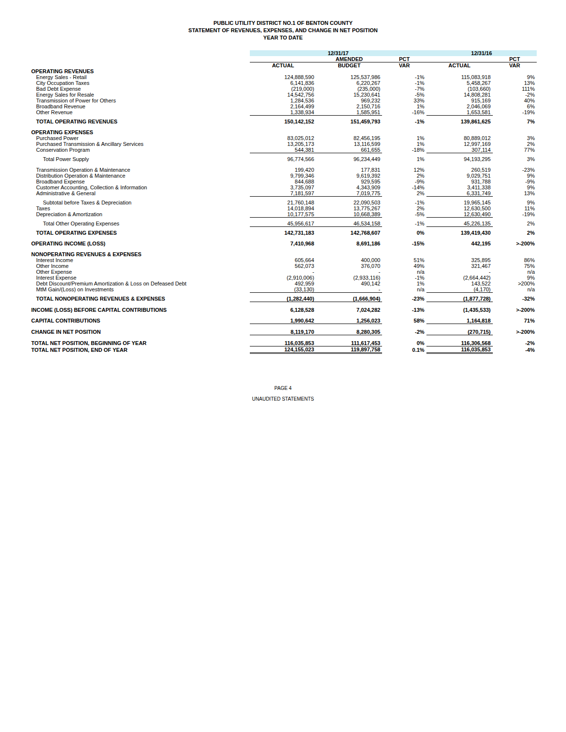PUBLIC UTILITY DISTRICT NO.1 OF BENTON COUNTY
STATEMENT OF REVENUES, EXPENSES, AND CHANGE IN NET POSITION
YEAR TO DATE
| | 12/31/17 | 12/31/16 |
| | | AMENDED | PCT | | PCT |
| | ACTUAL | BUDGET | VAR | ACTUAL | VAR |
| OPERATING REVENUES | |
| Energy Sales - Retail | 124,888,590 | 125,537,986 | -1% | 115,083,918 | 9% |
| City Occupation Taxes | 6,141,836 | 6,220,267 | -1% | 5,458,267 | 13% |
| Bad Debt Expense | (219,000) | (235,000) | -7% | (103,660) | 111% |
| Energy Sales for Resale | 14,542,756 | 15,230,641 | -5% | 14,808,281 | -2% |
| Transmission of Power for Others | 1,284,536 | 969,232 | 33% | 915,169 | 40% |
| Broadband Revenue | 2,164,499 | 2,150,716 | 1% | 2,046,069 | 6% |
| Other Revenue | 1,338,934 | 1,585,951 | -16% | 1,653,581 | -19% |
| TOTAL OPERATING REVENUES | 150,142,152 | 151,459,793 | -1% | 139,861,625 | 7% |
| OPERATING EXPENSES | |
| Purchased Power | 83,025,012 | 82,456,195 | 1% | 80,889,012 | 3% |
| Purchased Transmission & Ancillary Services | 13,205,173 | 13,116,599 | 1% | 12,997,169 | 2% |
| Conservation Program | 544,381 | 661,655 | -18% | 307,114 | 77% |
| Total Power Supply | 96,774,566 | 96,234,449 | 1% | 94,193,295 | 3% |
| Transmission Operation & Maintenance | 199,420 | 177,831 | 12% | 260,519 | -23% |
| Distribution Operation & Maintenance | 9,799,346 | 9,619,392 | 2% | 9,029,751 | 9% |
| Broadband Expense | 844,688 | 929,595 | -9% | 931,788 | -9% |
| Customer Accounting, Collection & Information | 3,735,097 | 4,343,909 | -14% | 3,411,338 | 9% |
| Administrative & General | 7,181,597 | 7,019,775 | 2% | 6,331,749 | 13% |
| Subtotal before Taxes & Depreciation | 21,760,148 | 22,090,503 | -1% | 19,965,145 | 9% |
| Taxes | 14,018,894 | 13,775,267 | 2% | 12,630,500 | 11% |
| Depreciation & Amortization | 10,177,575 | 10,668,389 | -5% | 12,630,490 | -19% |
| Total Other Operating Expenses | 45,956,617 | 46,534,158 | -1% | 45,226,135 | 2% |
| TOTAL OPERATING EXPENSES | 142,731,183 | 142,768,607 | 0% | 139,419,430 | 2% |
| OPERATING INCOME (LOSS) | 7,410,968 | 8,691,186 | -15% | 442,195 | >-200% |
| NONOPERATING REVENUES & EXPENSES | |
| Interest Income | 605,664 | 400,000 | 51% | 325,895 | 86% |
| Other Income | 562,073 | 376,070 | 49% | 321,467 | 75% |
| Other Expense | - | - | n/a | - | n/a |
| Interest Expense | (2,910,006) | (2,933,116) | -1% | (2,664,442) | 9% |
| Debt Discount/Premium Amortization & Loss on Defeased Debt | 492,959 | 490,142 | 1% | 143,522 | >200% |
| MtM Gain/(Loss) on Investments | (33,130) | - | n/a | (4,170) | n/a |
| TOTAL NONOPERATING REVENUES & EXPENSES | (1,282,440) | (1,666,904) | -23% | (1,877,728) | -32% |
| INCOME (LOSS) BEFORE CAPITAL CONTRIBUTIONS | 6,128,528 | 7,024,282 | -13% | (1,435,533) | >-200% |
| CAPITAL CONTRIBUTIONS | 1,990,642 | 1,256,023 | 58% | 1,164,818 | 71% |
| CHANGE IN NET POSITION | 8,119,170 | 8,280,305 | -2% | (270,715) | >-200% |
| TOTAL NET POSITION, BEGINNING OF YEAR | 116,035,853 | 111,617,453 | 0% | 116,306,568 | -2% |
| TOTAL NET POSITION, END OF YEAR | 124,155,023 | 119,897,758 | 0.1% | 116,035,853 | -4% |
PAGE 4
UNAUDITED STATEMENTS